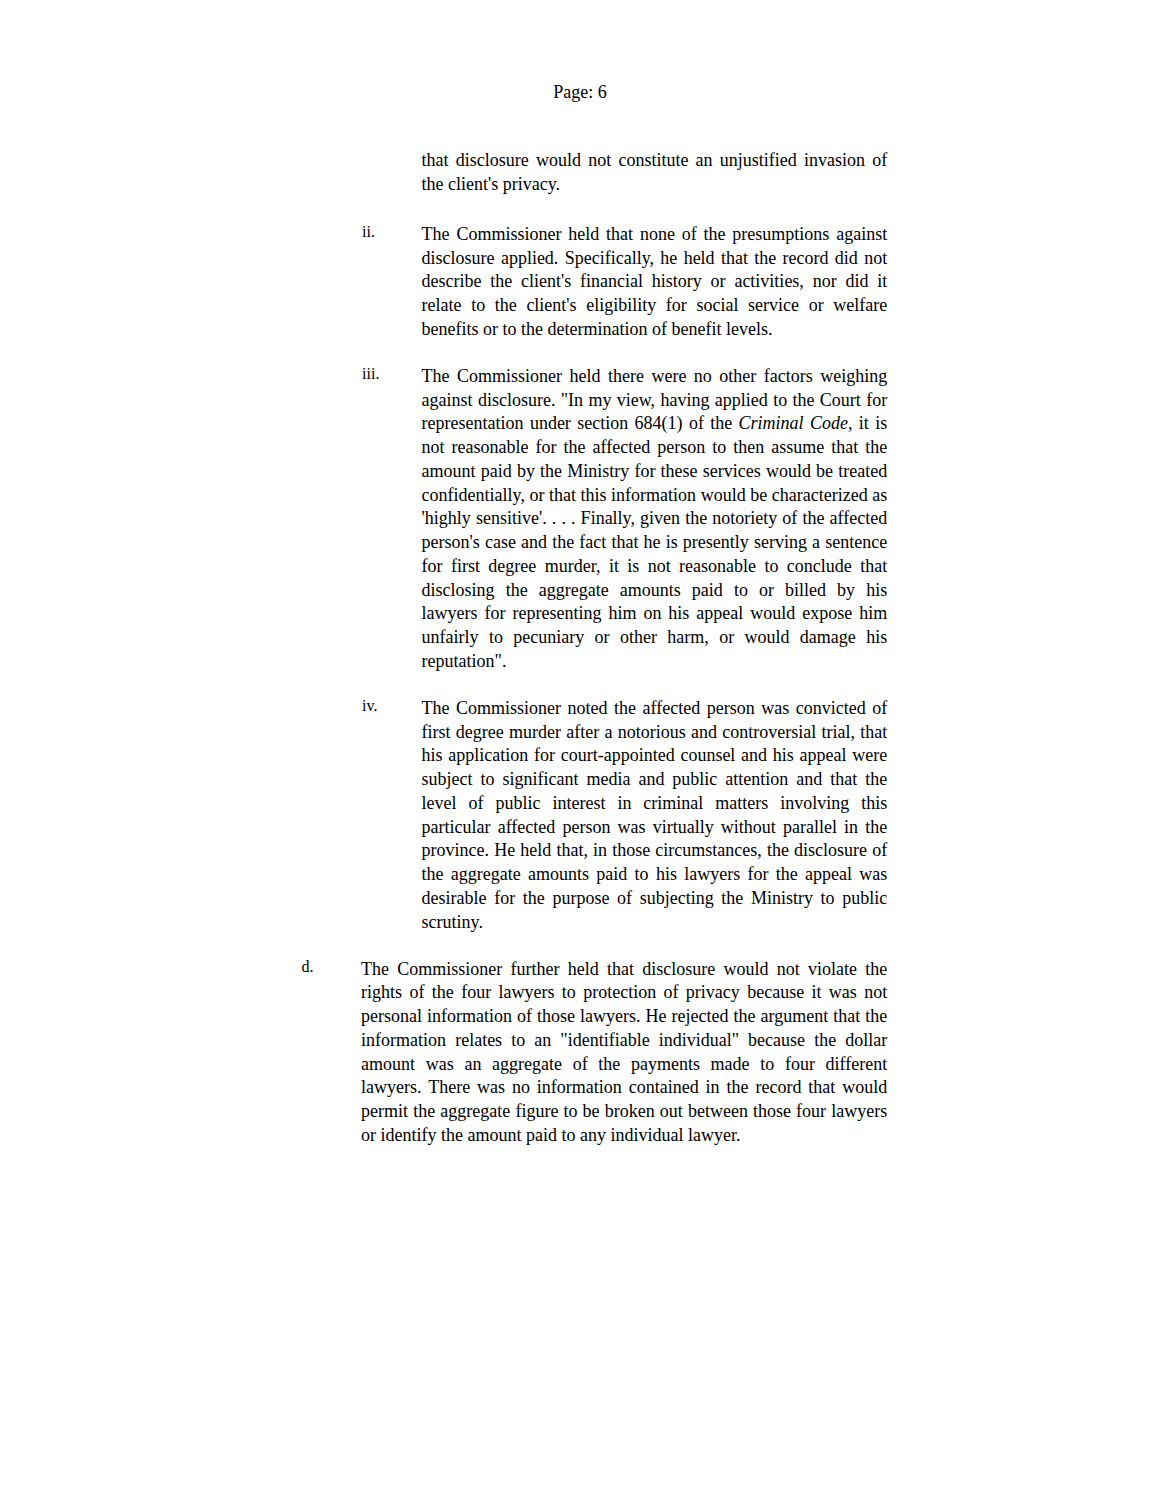Page: 6
that disclosure would not constitute an unjustified invasion of the client's privacy.
ii.
The Commissioner held that none of the presumptions against disclosure applied. Specifically, he held that the record did not describe the client's financial history or activities, nor did it relate to the client's eligibility for social service or welfare benefits or to the determination of benefit levels.
iii.
The Commissioner held there were no other factors weighing against disclosure. "In my view, having applied to the Court for representation under section 684(1) of the Criminal Code, it is not reasonable for the affected person to then assume that the amount paid by the Ministry for these services would be treated confidentially, or that this information would be characterized as 'highly sensitive'. . . . Finally, given the notoriety of the affected person's case and the fact that he is presently serving a sentence for first degree murder, it is not reasonable to conclude that disclosing the aggregate amounts paid to or billed by his lawyers for representing him on his appeal would expose him unfairly to pecuniary or other harm, or would damage his reputation".
iv.
The Commissioner noted the affected person was convicted of first degree murder after a notorious and controversial trial, that his application for court-appointed counsel and his appeal were subject to significant media and public attention and that the level of public interest in criminal matters involving this particular affected person was virtually without parallel in the province. He held that, in those circumstances, the disclosure of the aggregate amounts paid to his lawyers for the appeal was desirable for the purpose of subjecting the Ministry to public scrutiny.
d.
The Commissioner further held that disclosure would not violate the rights of the four lawyers to protection of privacy because it was not personal information of those lawyers. He rejected the argument that the information relates to an "identifiable individual" because the dollar amount was an aggregate of the payments made to four different lawyers. There was no information contained in the record that would permit the aggregate figure to be broken out between those four lawyers or identify the amount paid to any individual lawyer.